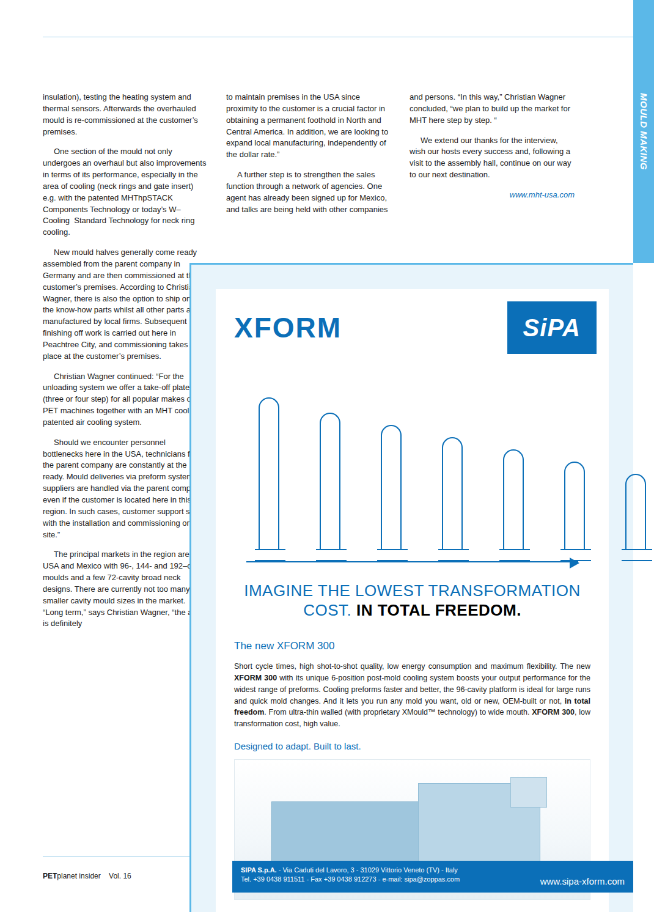MOULD MAKING
insulation), testing the heating system and thermal sensors. Afterwards the overhauled mould is re-commissioned at the customer’s premises.
One section of the mould not only undergoes an overhaul but also improvements in terms of its performance, especially in the area of cooling (neck rings and gate insert) e.g. with the patented MHThpSTACK Components Technology or today’s W–Cooling Standard Technology for neck ring cooling.
New mould halves generally come ready assembled from the parent company in Germany and are then commissioned at the customer’s premises. According to Christian Wagner, there is also the option to ship only the know-how parts whilst all other parts are manufactured by local firms. Subsequent finishing off work is carried out here in Peachtree City, and commissioning takes place at the customer’s premises.
Christian Wagner continued: “For the unloading system we offer a take-off plate (three or four step) for all popular makes of PET machines together with an MHT coolMax patented air cooling system.
Should we encounter personnel bottlenecks here in the USA, technicians from the parent company are constantly at the ready. Mould deliveries via preform system suppliers are handled via the parent company even if the customer is located here in this region. In such cases, customer support starts with the installation and commissioning on site.”
The principal markets in the region are the USA and Mexico with 96-, 144- and 192–cavity moulds and a few 72-cavity broad neck designs. There are currently not too many smaller cavity mould sizes in the market. “Long term,” says Christian Wagner, “the aim is definitely
to maintain premises in the USA since proximity to the customer is a crucial factor in obtaining a permanent foothold in North and Central America. In addition, we are looking to expand local manufacturing, independently of the dollar rate.”
A further step is to strengthen the sales function through a network of agencies. One agent has already been signed up for Mexico, and talks are being held with other companies
and persons. “In this way,” Christian Wagner concluded, “we plan to build up the market for MHT here step by step. “
We extend our thanks for the interview, wish our hosts every success and, following a visit to the assembly hall, continue on our way to our next destination.
www.mht-usa.com
SiPA
XFORM
IMAGINE THE LOWEST TRANSFORMATION
COST. IN TOTAL FREEDOM.
The new XFORM 300
Short cycle times, high shot-to-shot quality, low energy consumption and maximum flexibility. The new XFORM 300 with its unique 6-position post-mold cooling system boosts your output performance for the widest range of preforms. Cooling preforms faster and better, the 96-cavity platform is ideal for large runs and quick mold changes. And it lets you run any mold you want, old or new, OEM-built or not, in total freedom. From ultra-thin walled (with proprietary XMould™ technology) to wide mouth. XFORM 300, low transformation cost, high value.
Designed to adapt. Built to last.
ATHENAfor SiPA
PETplanet insider Vol. 16
SIPA S.p.A. - Via Caduti del Lavoro, 3 - 31029 Vittorio Veneto (TV) - Italy
Tel. +39 0438 911511 - Fax +39 0438 912273 - e-mail: sipa@zoppas.com www.sipa-xform.com